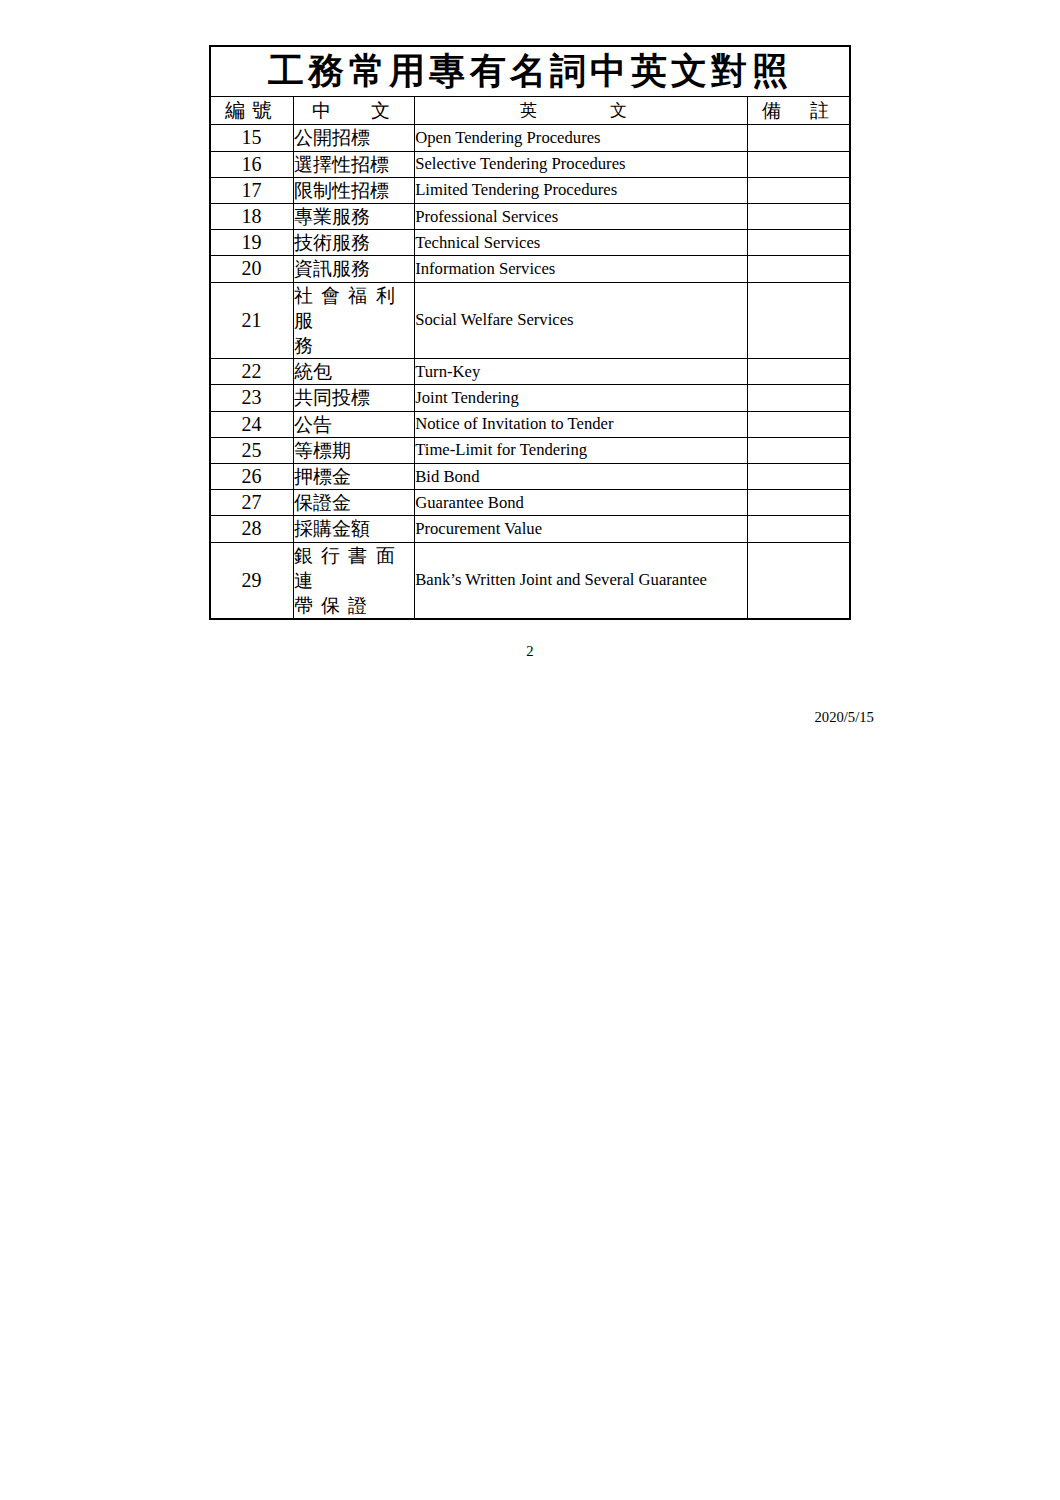| 工務常用專有名詞中英文對照 |
| 編號 | 中 文 | 英 文 | 備 註 |
| 15 | 公開招標 | Open Tendering Procedures | |
| 16 | 選擇性招標 | Selective Tendering Procedures | |
| 17 | 限制性招標 | Limited Tendering Procedures | |
| 18 | 專業服務 | Professional Services | |
| 19 | 技術服務 | Technical Services | |
| 20 | 資訊服務 | Information Services | |
| 21 | 社會福利服 務 | Social Welfare Services | |
| 22 | 統包 | Turn-Key | |
| 23 | 共同投標 | Joint Tendering | |
| 24 | 公告 | Notice of Invitation to Tender | |
| 25 | 等標期 | Time-Limit for Tendering | |
| 26 | 押標金 | Bid Bond | |
| 27 | 保證金 | Guarantee Bond | |
| 28 | 採購金額 | Procurement Value | |
| 29 | 銀行書面連 帶保證 | Bank’s Written Joint and Several Guarantee | |
2
2020/5/15